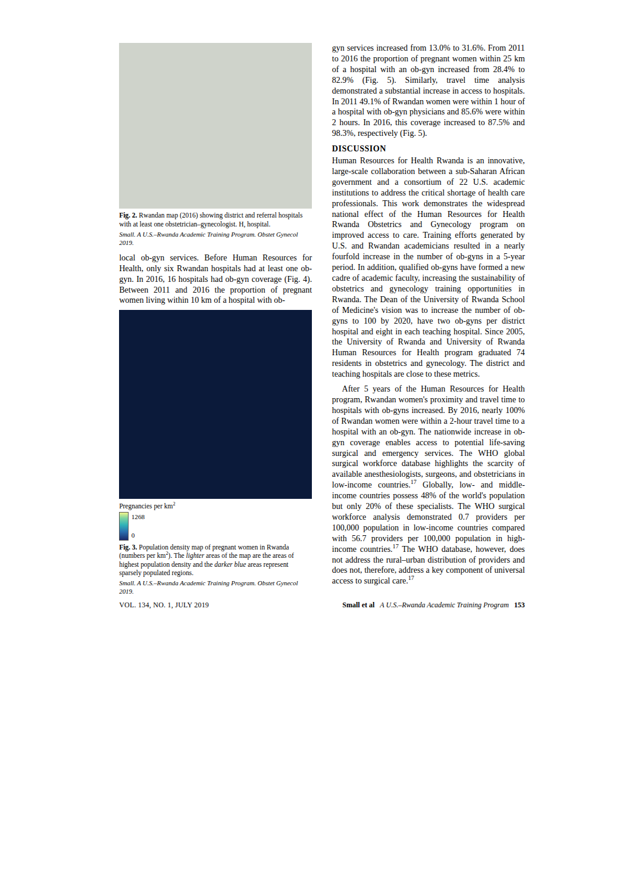Fig. 2. Rwandan map (2016) showing district and referral hospitals with at least one obstetrician–gynecologist. H, hospital.
Small. A U.S.–Rwanda Academic Training Program. Obstet Gynecol 2019.
local ob-gyn services. Before Human Resources for Health, only six Rwandan hospitals had at least one ob-gyn. In 2016, 16 hospitals had ob-gyn coverage (Fig. 4). Between 2011 and 2016 the proportion of pregnant women living within 10 km of a hospital with ob-
Pregnancies per km2
1268
0
Fig. 3. Population density map of pregnant women in Rwanda (numbers per km2). The lighter areas of the map are the areas of highest population density and the darker blue areas represent sparsely populated regions.
Small. A U.S.–Rwanda Academic Training Program. Obstet Gynecol 2019.
gyn services increased from 13.0% to 31.6%. From 2011 to 2016 the proportion of pregnant women within 25 km of a hospital with an ob-gyn increased from 28.4% to 82.9% (Fig. 5). Similarly, travel time analysis demonstrated a substantial increase in access to hospitals. In 2011 49.1% of Rwandan women were within 1 hour of a hospital with ob-gyn physicians and 85.6% were within 2 hours. In 2016, this coverage increased to 87.5% and 98.3%, respectively (Fig. 5).
Discussion
Human Resources for Health Rwanda is an innovative, large-scale collaboration between a sub-Saharan African government and a consortium of 22 U.S. academic institutions to address the critical shortage of health care professionals. This work demonstrates the widespread national effect of the Human Resources for Health Rwanda Obstetrics and Gynecology program on improved access to care. Training efforts generated by U.S. and Rwandan academicians resulted in a nearly fourfold increase in the number of ob-gyns in a 5-year period. In addition, qualified ob-gyns have formed a new cadre of academic faculty, increasing the sustainability of obstetrics and gynecology training opportunities in Rwanda. The Dean of the University of Rwanda School of Medicine's vision was to increase the number of ob-gyns to 100 by 2020, have two ob-gyns per district hospital and eight in each teaching hospital. Since 2005, the University of Rwanda and University of Rwanda Human Resources for Health program graduated 74 residents in obstetrics and gynecology. The district and teaching hospitals are close to these metrics.
After 5 years of the Human Resources for Health program, Rwandan women's proximity and travel time to hospitals with ob-gyns increased. By 2016, nearly 100% of Rwandan women were within a 2-hour travel time to a hospital with an ob-gyn. The nationwide increase in ob-gyn coverage enables access to potential life-saving surgical and emergency services. The WHO global surgical workforce database highlights the scarcity of available anesthesiologists, surgeons, and obstetricians in low-income countries.17 Globally, low- and middle-income countries possess 48% of the world's population but only 20% of these specialists. The WHO surgical workforce analysis demonstrated 0.7 providers per 100,000 population in low-income countries compared with 56.7 providers per 100,000 population in high-income countries.17 The WHO database, however, does not address the rural–urban distribution of providers and does not, therefore, address a key component of universal access to surgical care.17
VOL. 134, NO. 1, JULY 2019
Small et al A U.S.–Rwanda Academic Training Program 153